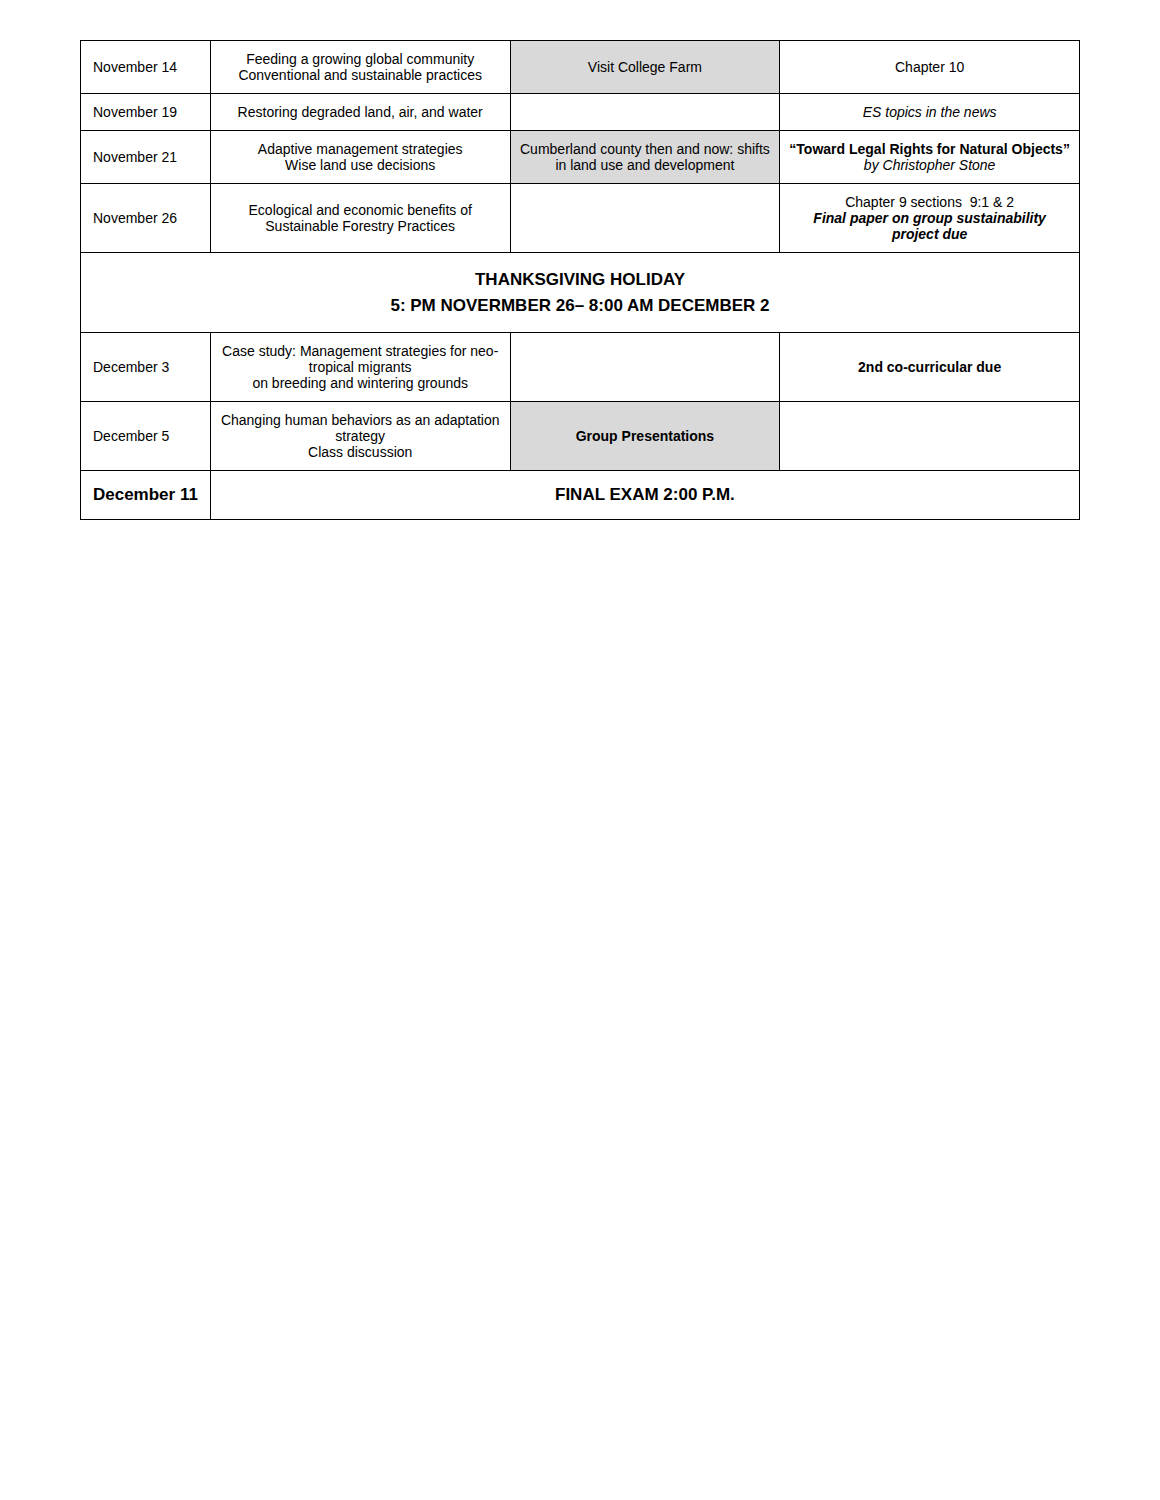| November 14 | Feeding a growing global community Conventional and sustainable practices | Visit College Farm | Chapter 10 |
| November 19 | Restoring degraded land, air, and water | | ES topics in the news |
| November 21 | Adaptive management strategies Wise land use decisions | Cumberland county then and now: shifts in land use and development | “Toward Legal Rights for Natural Objects” by Christopher Stone |
| November 26 | Ecological and economic benefits of Sustainable Forestry Practices | | Chapter 9 sections 9:1 & 2 Final paper on group sustainability project due |
| THANKSGIVING HOLIDAY 5: PM NOVERMBER 26– 8:00 AM DECEMBER 2 |
| December 3 | Case study: Management strategies for neo-tropical migrants on breeding and wintering grounds | | 2nd co-curricular due |
| December 5 | Changing human behaviors as an adaptation strategy Class discussion | Group Presentations | |
| December 11 | FINAL EXAM 2:00 P.M. |